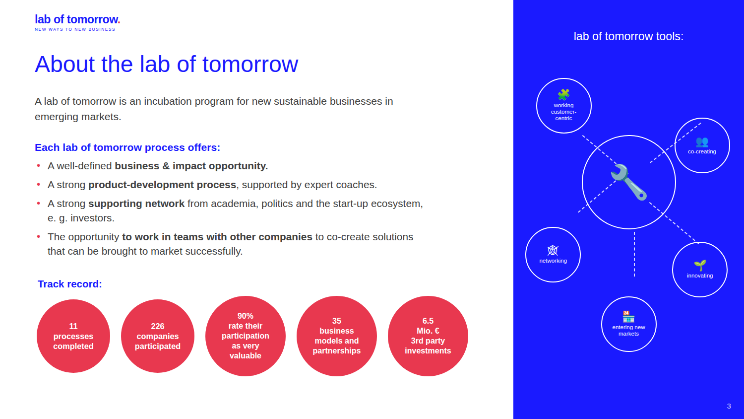lab of tomorrow.
NEW WAYS TO NEW BUSINESS
About the lab of tomorrow
A lab of tomorrow is an incubation program for new sustainable businesses in emerging markets.
Each lab of tomorrow process offers:
A well-defined business & impact opportunity.
A strong product-development process, supported by expert coaches.
A strong supporting network from academia, politics and the start-up ecosystem, e. g. investors.
The opportunity to work in teams with other companies to co-create solutions that can be brought to market successfully.
Track record:
11
processes
completed
226
companies
participated
90%
rate their
participation
as very
valuable
35
business
models and
partnerships
6.5
Mio. €
3rd party
investments
lab of tomorrow tools:
🧩 working
customer-
centric
👥 co-creating
🔧
🕸 networking
🌱 innovating
🏪 entering new
markets
3